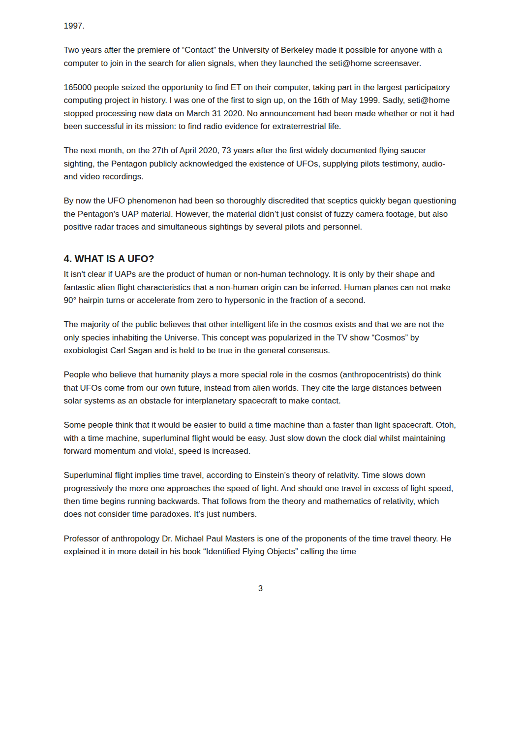1997.
Two years after the premiere of “Contact” the University of Berkeley made it possible for anyone with a computer to join in the search for alien signals, when they launched the seti@home screensaver.
165000 people seized the opportunity to find ET on their computer, taking part in the largest participatory computing project in history. I was one of the first to sign up, on the 16th of May 1999. Sadly, seti@home stopped processing new data on March 31 2020. No announcement had been made whether or not it had been successful in its mission: to find radio evidence for extraterrestrial life.
The next month, on the 27th of April 2020, 73 years after the first widely documented flying saucer sighting, the Pentagon publicly acknowledged the existence of UFOs, supplying pilots testimony, audio- and video recordings.
By now the UFO phenomenon had been so thoroughly discredited that sceptics quickly began questioning the Pentagon's UAP material. However, the material didn’t just consist of fuzzy camera footage, but also positive radar traces and simultaneous sightings by several pilots and personnel.
4. WHAT IS A UFO?
It isn't clear if UAPs are the product of human or non-human technology. It is only by their shape and fantastic alien flight characteristics that a non-human origin can be inferred. Human planes can not make 90° hairpin turns or accelerate from zero to hypersonic in the fraction of a second.
The majority of the public believes that other intelligent life in the cosmos exists and that we are not the only species inhabiting the Universe. This concept was popularized in the TV show “Cosmos” by exobiologist Carl Sagan and is held to be true in the general consensus.
People who believe that humanity plays a more special role in the cosmos (anthropocentrists) do think that UFOs come from our own future, instead from alien worlds. They cite the large distances between solar systems as an obstacle for interplanetary spacecraft to make contact.
Some people think that it would be easier to build a time machine than a faster than light spacecraft. Otoh, with a time machine, superluminal flight would be easy. Just slow down the clock dial whilst maintaining forward momentum and viola!, speed is increased.
Superluminal flight implies time travel, according to Einstein’s theory of relativity. Time slows down progressively the more one approaches the speed of light. And should one travel in excess of light speed, then time begins running backwards. That follows from the theory and mathematics of relativity, which does not consider time paradoxes. It’s just numbers.
Professor of anthropology Dr. Michael Paul Masters is one of the proponents of the time travel theory. He explained it in more detail in his book “Identified Flying Objects” calling the time
3